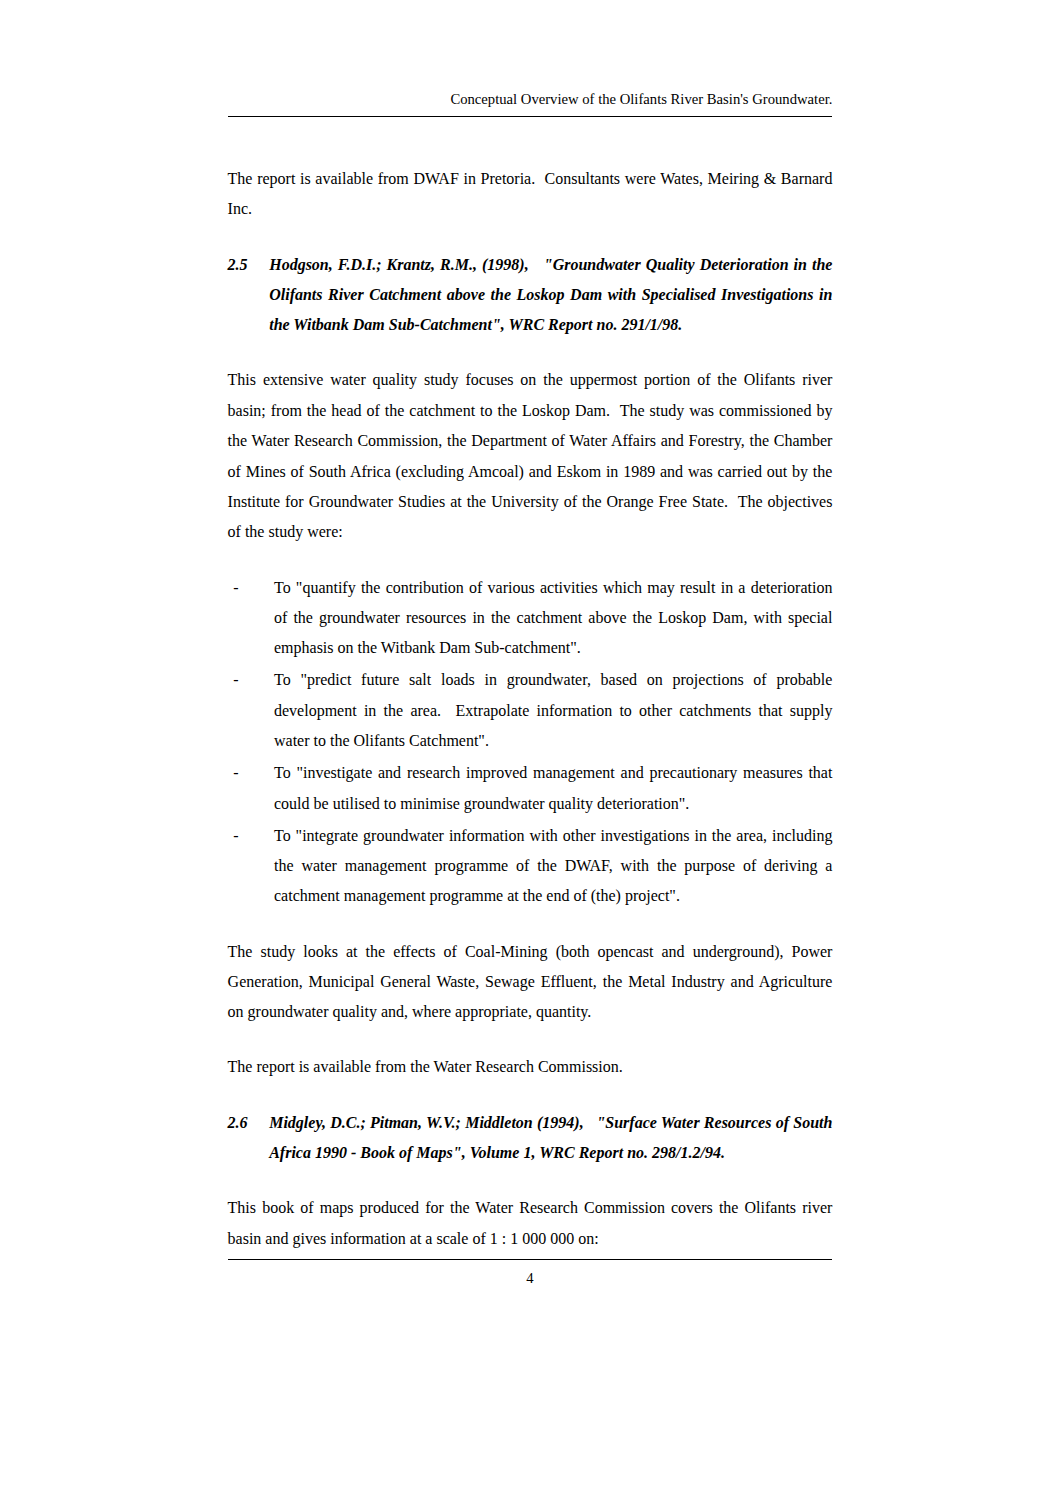Conceptual Overview of the Olifants River Basin's Groundwater.
The report is available from DWAF in Pretoria. Consultants were Wates, Meiring & Barnard Inc.
2.5 Hodgson, F.D.I.; Krantz, R.M., (1998), "Groundwater Quality Deterioration in the Olifants River Catchment above the Loskop Dam with Specialised Investigations in the Witbank Dam Sub-Catchment", WRC Report no. 291/1/98.
This extensive water quality study focuses on the uppermost portion of the Olifants river basin; from the head of the catchment to the Loskop Dam. The study was commissioned by the Water Research Commission, the Department of Water Affairs and Forestry, the Chamber of Mines of South Africa (excluding Amcoal) and Eskom in 1989 and was carried out by the Institute for Groundwater Studies at the University of the Orange Free State. The objectives of the study were:
To "quantify the contribution of various activities which may result in a deterioration of the groundwater resources in the catchment above the Loskop Dam, with special emphasis on the Witbank Dam Sub-catchment".
To "predict future salt loads in groundwater, based on projections of probable development in the area. Extrapolate information to other catchments that supply water to the Olifants Catchment".
To "investigate and research improved management and precautionary measures that could be utilised to minimise groundwater quality deterioration".
To "integrate groundwater information with other investigations in the area, including the water management programme of the DWAF, with the purpose of deriving a catchment management programme at the end of (the) project".
The study looks at the effects of Coal-Mining (both opencast and underground), Power Generation, Municipal General Waste, Sewage Effluent, the Metal Industry and Agriculture on groundwater quality and, where appropriate, quantity.
The report is available from the Water Research Commission.
2.6 Midgley, D.C.; Pitman, W.V.; Middleton (1994), "Surface Water Resources of South Africa 1990 - Book of Maps", Volume 1, WRC Report no. 298/1.2/94.
This book of maps produced for the Water Research Commission covers the Olifants river basin and gives information at a scale of 1 : 1 000 000 on:
4